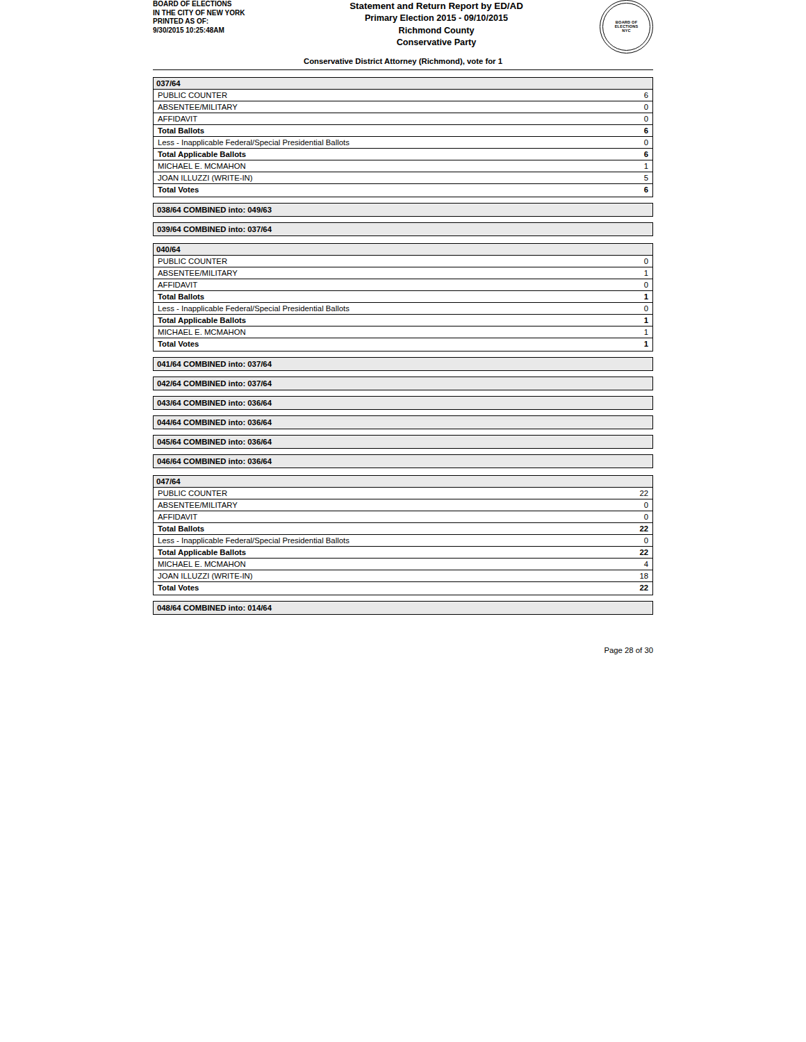BOARD OF ELECTIONS
IN THE CITY OF NEW YORK
PRINTED AS OF:
9/30/2015 10:25:48AM
Statement and Return Report by ED/AD
Primary Election 2015 - 09/10/2015
Richmond County
Conservative Party
BOARD OF
ELECTIONS
NYC
Conservative District Attorney (Richmond), vote for 1
037/64
| PUBLIC COUNTER | 6 |
| ABSENTEE/MILITARY | 0 |
| AFFIDAVIT | 0 |
| Total Ballots | 6 |
| Less - Inapplicable Federal/Special Presidential Ballots | 0 |
| Total Applicable Ballots | 6 |
| MICHAEL E. MCMAHON | 1 |
| JOAN ILLUZZI (WRITE-IN) | 5 |
| Total Votes | 6 |
038/64 COMBINED into: 049/63
039/64 COMBINED into: 037/64
040/64
| PUBLIC COUNTER | 0 |
| ABSENTEE/MILITARY | 1 |
| AFFIDAVIT | 0 |
| Total Ballots | 1 |
| Less - Inapplicable Federal/Special Presidential Ballots | 0 |
| Total Applicable Ballots | 1 |
| MICHAEL E. MCMAHON | 1 |
| Total Votes | 1 |
041/64 COMBINED into: 037/64
042/64 COMBINED into: 037/64
043/64 COMBINED into: 036/64
044/64 COMBINED into: 036/64
045/64 COMBINED into: 036/64
046/64 COMBINED into: 036/64
047/64
| PUBLIC COUNTER | 22 |
| ABSENTEE/MILITARY | 0 |
| AFFIDAVIT | 0 |
| Total Ballots | 22 |
| Less - Inapplicable Federal/Special Presidential Ballots | 0 |
| Total Applicable Ballots | 22 |
| MICHAEL E. MCMAHON | 4 |
| JOAN ILLUZZI (WRITE-IN) | 18 |
| Total Votes | 22 |
048/64 COMBINED into: 014/64
Page 28 of 30